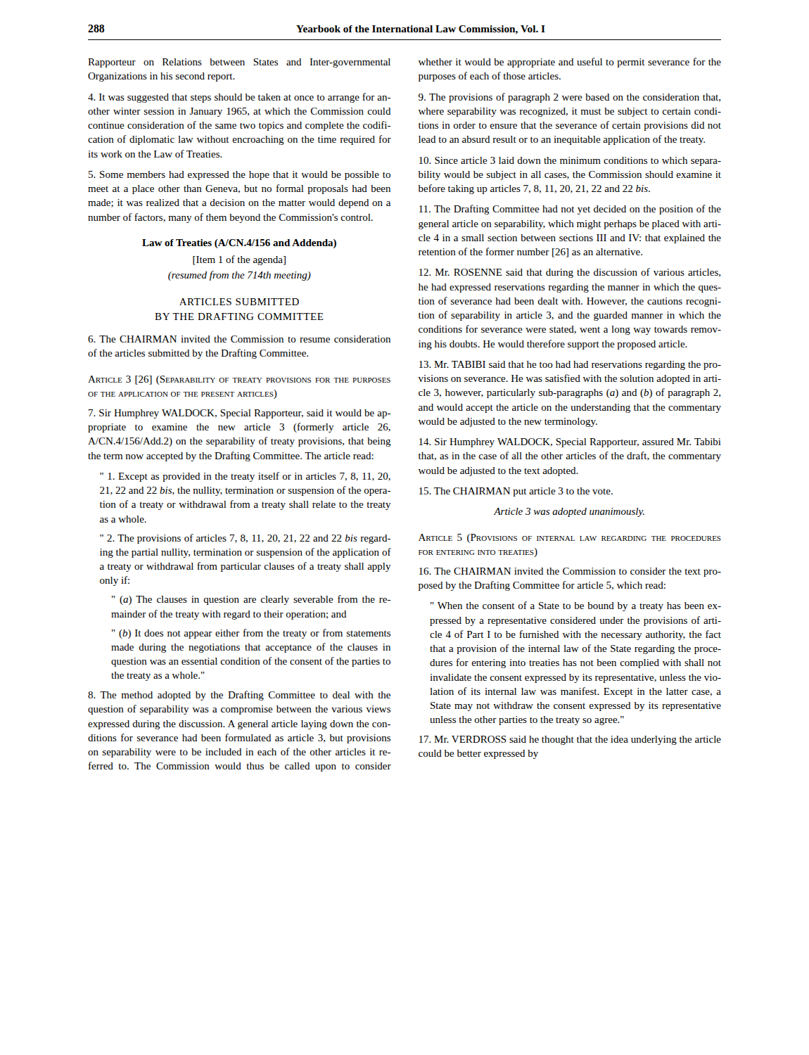288 Yearbook of the International Law Commission, Vol. I
Rapporteur on Relations between States and Inter-governmental Organizations in his second report.
4. It was suggested that steps should be taken at once to arrange for another winter session in January 1965, at which the Commission could continue consideration of the same two topics and complete the codification of diplomatic law without encroaching on the time required for its work on the Law of Treaties.
5. Some members had expressed the hope that it would be possible to meet at a place other than Geneva, but no formal proposals had been made; it was realized that a decision on the matter would depend on a number of factors, many of them beyond the Commission's control.
Law of Treaties (A/CN.4/156 and Addenda)
[Item 1 of the agenda]
(resumed from the 714th meeting)
ARTICLES SUBMITTED
BY THE DRAFTING COMMITTEE
6. The CHAIRMAN invited the Commission to resume consideration of the articles submitted by the Drafting Committee.
Article 3 [26] (Separability of treaty provisions for the purposes of the application of the present articles)
7. Sir Humphrey WALDOCK, Special Rapporteur, said it would be appropriate to examine the new article 3 (formerly article 26, A/CN.4/156/Add.2) on the separability of treaty provisions, that being the term now accepted by the Drafting Committee. The article read:
" 1. Except as provided in the treaty itself or in articles 7, 8, 11, 20, 21, 22 and 22 bis, the nullity, termination or suspension of the operation of a treaty or withdrawal from a treaty shall relate to the treaty as a whole.
" 2. The provisions of articles 7, 8, 11, 20, 21, 22 and 22 bis regarding the partial nullity, termination or suspension of the application of a treaty or withdrawal from particular clauses of a treaty shall apply only if:
" (a) The clauses in question are clearly severable from the remainder of the treaty with regard to their operation; and
" (b) It does not appear either from the treaty or from statements made during the negotiations that acceptance of the clauses in question was an essential condition of the consent of the parties to the treaty as a whole."
8. The method adopted by the Drafting Committee to deal with the question of separability was a compromise between the various views expressed during the discussion. A general article laying down the conditions for severance had been formulated as article 3, but provisions on separability were to be included in each of the other articles it referred to. The Commission would thus be called upon to consider whether it would be appropriate and useful to permit severance for the purposes of each of those articles.
9. The provisions of paragraph 2 were based on the consideration that, where separability was recognized, it must be subject to certain conditions in order to ensure that the severance of certain provisions did not lead to an absurd result or to an inequitable application of the treaty.
10. Since article 3 laid down the minimum conditions to which separability would be subject in all cases, the Commission should examine it before taking up articles 7, 8, 11, 20, 21, 22 and 22 bis.
11. The Drafting Committee had not yet decided on the position of the general article on separability, which might perhaps be placed with article 4 in a small section between sections III and IV: that explained the retention of the former number [26] as an alternative.
12. Mr. ROSENNE said that during the discussion of various articles, he had expressed reservations regarding the manner in which the question of severance had been dealt with. However, the cautions recognition of separability in article 3, and the guarded manner in which the conditions for severance were stated, went a long way towards removing his doubts. He would therefore support the proposed article.
13. Mr. TABIBI said that he too had had reservations regarding the provisions on severance. He was satisfied with the solution adopted in article 3, however, particularly sub-paragraphs (a) and (b) of paragraph 2, and would accept the article on the understanding that the commentary would be adjusted to the new terminology.
14. Sir Humphrey WALDOCK, Special Rapporteur, assured Mr. Tabibi that, as in the case of all the other articles of the draft, the commentary would be adjusted to the text adopted.
15. The CHAIRMAN put article 3 to the vote.
Article 3 was adopted unanimously.
Article 5 (Provisions of internal law regarding the procedures for entering into treaties)
16. The CHAIRMAN invited the Commission to consider the text proposed by the Drafting Committee for article 5, which read:
" When the consent of a State to be bound by a treaty has been expressed by a representative considered under the provisions of article 4 of Part I to be furnished with the necessary authority, the fact that a provision of the internal law of the State regarding the procedures for entering into treaties has not been complied with shall not invalidate the consent expressed by its representative, unless the violation of its internal law was manifest. Except in the latter case, a State may not withdraw the consent expressed by its representative unless the other parties to the treaty so agree."
17. Mr. VERDROSS said he thought that the idea underlying the article could be better expressed by